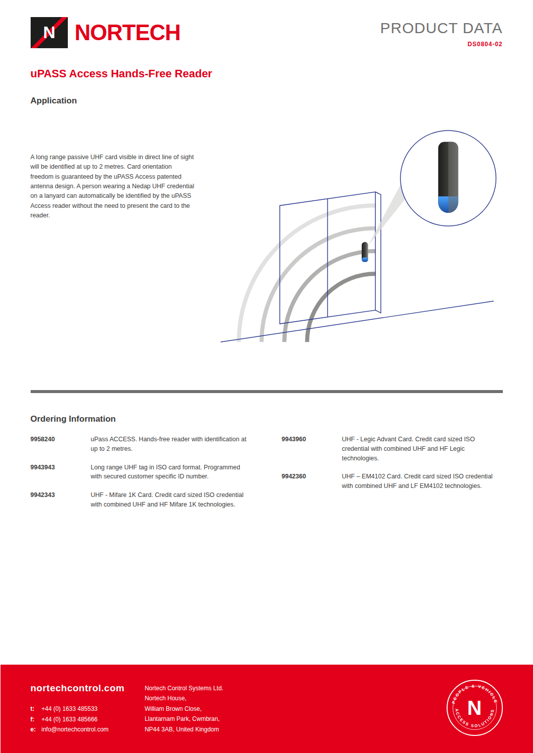N
NORTECH
PRODUCT DATA
DS0804-02
uPASS Access Hands-Free Reader
Application
A long range passive UHF card visible in direct line of sight will be identified at up to 2 metres. Card orientation freedom is guaranteed by the uPASS Access patented antenna design. A person wearing a Nedap UHF credential on a lanyard can automatically be identified by the uPASS Access reader without the need to present the card to the reader.
Ordering Information
9958240
uPass ACCESS. Hands-free reader with identification at up to 2 metres.
9943943
Long range UHF tag in ISO card format. Programmed with secured customer specific ID number.
9942343
UHF - Mifare 1K Card. Credit card sized ISO credential with combined UHF and HF Mifare 1K technologies.
9943960
UHF - Legic Advant Card. Credit card sized ISO credential with combined UHF and HF Legic technologies.
9942360
UHF – EM4102 Card. Credit card sized ISO credential with combined UHF and LF EM4102 technologies.
nortechcontrol.com
t:+44 (0) 1633 485533
f:+44 (0) 1633 485666
e: info@nortechcontrol.com
Nortech Control Systems Ltd.
Nortech House,
William Brown Close,
Llantarnam Park, Cwmbran,
NP44 3AB, United Kingdom
PEOPLE & VEHICLE ACCESS SOLUTIONS
N